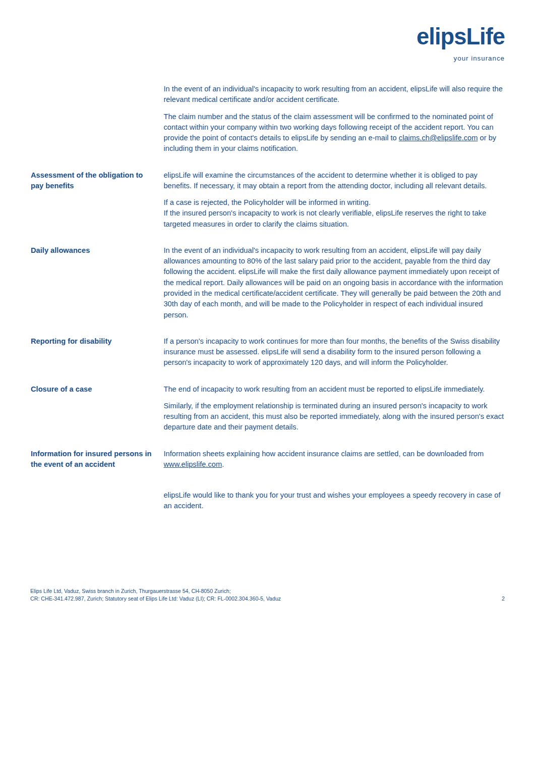elipsLife
your insurance
| | In the event of an individual's incapacity to work resulting from an accident, elipsLife will also require the relevant medical certificate and/or accident certificate. The claim number and the status of the claim assessment will be confirmed to the nominated point of contact within your company within two working days following receipt of the accident report. You can provide the point of contact's details to elipsLife by sending an e-mail to claims.ch@elipslife.com or by including them in your claims notification. |
| Assessment of the obligation to pay benefits | elipsLife will examine the circumstances of the accident to determine whether it is obliged to pay benefits. If necessary, it may obtain a report from the attending doctor, including all relevant details. If a case is rejected, the Policyholder will be informed in writing. If the insured person's incapacity to work is not clearly verifiable, elipsLife reserves the right to take targeted measures in order to clarify the claims situation. |
| Daily allowances | In the event of an individual's incapacity to work resulting from an accident, elipsLife will pay daily allowances amounting to 80% of the last salary paid prior to the accident, payable from the third day following the accident. elipsLife will make the first daily allowance payment immediately upon receipt of the medical report. Daily allowances will be paid on an ongoing basis in accordance with the information provided in the medical certificate/accident certificate. They will generally be paid between the 20th and 30th day of each month, and will be made to the Policyholder in respect of each individual insured person. |
| Reporting for disability | If a person's incapacity to work continues for more than four months, the benefits of the Swiss disability insurance must be assessed. elipsLife will send a disability form to the insured person following a person's incapacity to work of approximately 120 days, and will inform the Policyholder. |
| Closure of a case | The end of incapacity to work resulting from an accident must be reported to elipsLife immediately. Similarly, if the employment relationship is terminated during an insured person's incapacity to work resulting from an accident, this must also be reported immediately, along with the insured person's exact departure date and their payment details. |
| Information for insured persons in the event of an accident | Information sheets explaining how accident insurance claims are settled, can be downloaded from www.elipslife.com . elipsLife would like to thank you for your trust and wishes your employees a speedy recovery in case of an accident. |
Elips Life Ltd, Vaduz, Swiss branch in Zurich, Thurgauerstrasse 54, CH-8050 Zurich;
CR: CHE-341.472.987, Zurich; Statutory seat of Elips Life Ltd: Vaduz (LI); CR: FL-0002.304.360-5, Vaduz 2